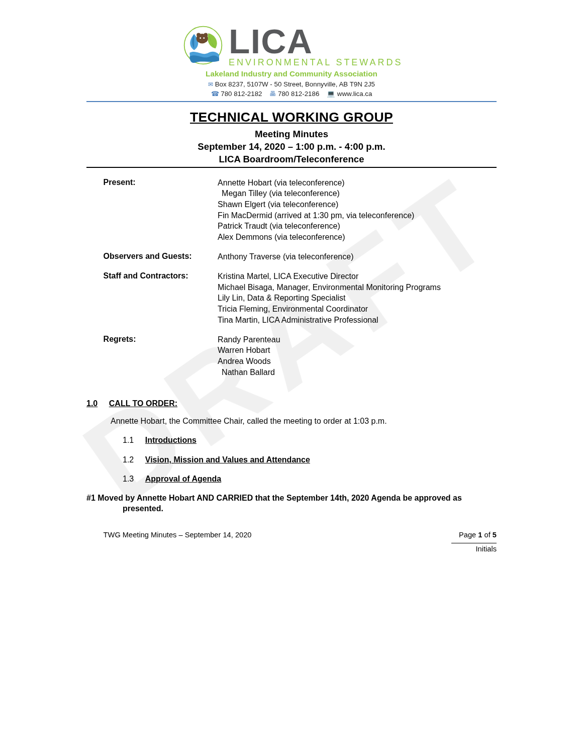LICA ENVIRONMENTAL STEWARDS
Lakeland Industry and Community Association
✉ Box 8237, 5107W - 50 Street, Bonnyville, AB T9N 2J5
☎ 780 812-2182 🖶 780 812-2186 💻 www.lica.ca
TECHNICAL WORKING GROUP
Meeting Minutes
September 14, 2020 – 1:00 p.m. - 4:00 p.m.
LICA Boardroom/Teleconference
| Present: | Annette Hobart (via teleconference) Megan Tilley (via teleconference) Shawn Elgert (via teleconference) Fin MacDermid (arrived at 1:30 pm, via teleconference) Patrick Traudt (via teleconference) Alex Demmons (via teleconference) |
| Observers and Guests: | Anthony Traverse (via teleconference) |
| Staff and Contractors: | Kristina Martel, LICA Executive Director Michael Bisaga, Manager, Environmental Monitoring Programs Lily Lin, Data & Reporting Specialist Tricia Fleming, Environmental Coordinator Tina Martin, LICA Administrative Professional |
| Regrets: | Randy Parenteau Warren Hobart Andrea Woods Nathan Ballard |
1.0 CALL TO ORDER:
Annette Hobart, the Committee Chair, called the meeting to order at 1:03 p.m.
1.1 Introductions
1.2 Vision, Mission and Values and Attendance
1.3 Approval of Agenda
#1 Moved by Annette Hobart AND CARRIED that the September 14th, 2020 Agenda be approved aspresented.
TWG Meeting Minutes – September 14, 2020
Page 1 of 5 Initials